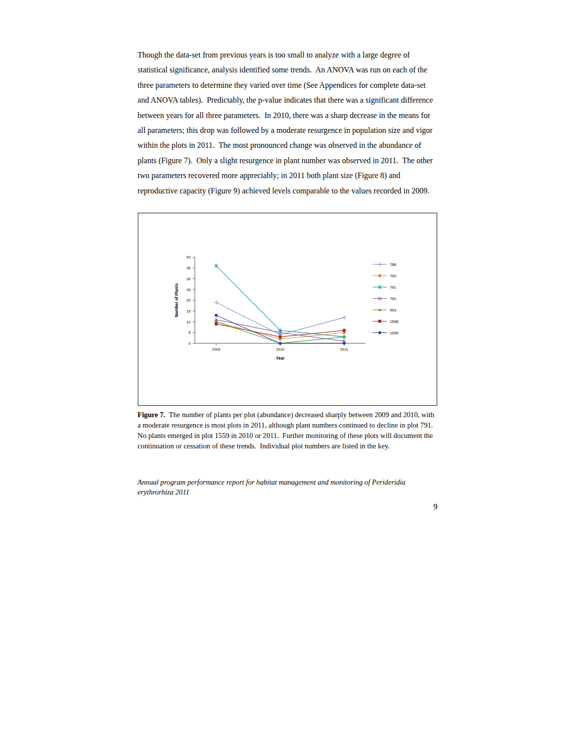Though the data-set from previous years is too small to analyze with a large degree of statistical significance, analysis identified some trends. An ANOVA was run on each of the three parameters to determine they varied over time (See Appendices for complete data-set and ANOVA tables). Predictably, the p-value indicates that there was a significant difference between years for all three parameters. In 2010, there was a sharp decrease in the means for all parameters; this drop was followed by a moderate resurgence in population size and vigor within the plots in 2011. The most pronounced change was observed in the abundance of plants (Figure 7). Only a slight resurgence in plant number was observed in 2011. The other two parameters recovered more appreciably; in 2011 both plant size (Figure 8) and reproductive capacity (Figure 9) achieved levels comparable to the values recorded in 2009.
0 5 10 15 20 25 30 35 40 2009 2010 2011 Year Number of Plants 788 790 791 792 993 1558 1559
Figure 7. The number of plants per plot (abundance) decreased sharply between 2009 and 2010, with a moderate resurgence is most plots in 2011, although plant numbers continued to decline in plot 791. No plants emerged in plot 1559 in 2010 or 2011. Further monitoring of these plots will document the continuation or cessation of these trends. Individual plot numbers are listed in the key.
Annual program performance report for habitat management and monitoring of Perideridia erythrorhiza 2011
9